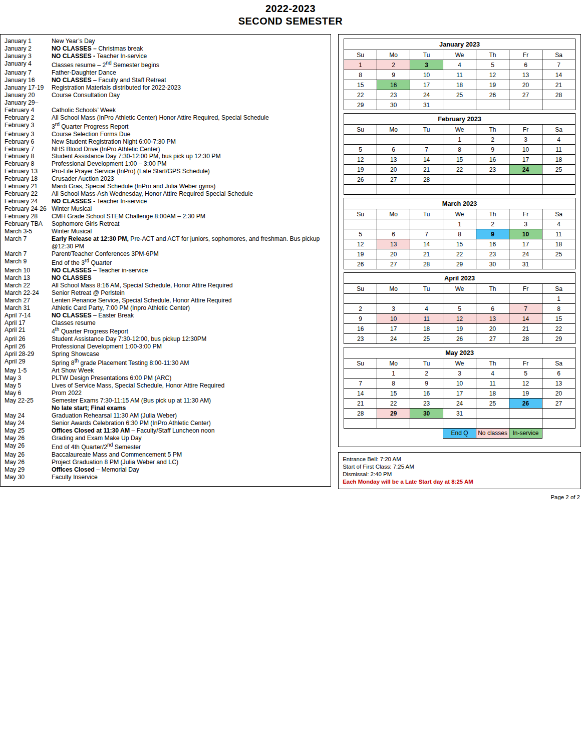2022-2023
SECOND SEMESTER
| January 1 | New Year’s Day |
| January 2 | NO CLASSES – Christmas break |
| January 3 | NO CLASSES - Teacher In-service |
| January 4 | Classes resume – 2 nd Semester begins |
| January 7 | Father-Daughter Dance |
| January 16 | NO CLASSES – Faculty and Staff Retreat |
| January 17-19 | Registration Materials distributed for 2022-2023 |
| January 20 | Course Consultation Day |
| January 29– | |
| February 4 | Catholic Schools’ Week |
| February 2 | All School Mass (InPro Athletic Center) Honor Attire Required, Special Schedule |
| February 3 | 3 rd Quarter Progress Report |
| February 3 | Course Selection Forms Due |
| February 6 | New Student Registration Night 6:00-7:30 PM |
| February 7 | NHS Blood Drive (InPro Athletic Center) |
| February 8 | Student Assistance Day 7:30-12:00 PM, bus pick up 12:30 PM |
| February 8 | Professional Development 1:00 – 3:00 PM |
| February 13 | Pro-Life Prayer Service (InPro) (Late Start/GPS Schedule) |
| February 18 | Crusader Auction 2023 |
| February 21 | Mardi Gras, Special Schedule (InPro and Julia Weber gyms) |
| February 22 | All School Mass-Ash Wednesday, Honor Attire Required Special Schedule |
| February 24 | NO CLASSES - Teacher In-service |
| February 24-26 | Winter Musical |
| February 28 | CMH Grade School STEM Challenge 8:00AM – 2:30 PM |
| February TBA | Sophomore Girls Retreat |
| March 3-5 | Winter Musical |
| March 7 | Early Release at 12:30 PM, Pre-ACT and ACT for juniors, sophomores, and freshman. Bus pickup @12:30 PM |
| March 7 | Parent/Teacher Conferences 3PM-6PM |
| March 9 | End of the 3 rd Quarter |
| March 10 | NO CLASSES – Teacher in-service |
| March 13 | NO CLASSES |
| March 22 | All School Mass 8:16 AM, Special Schedule, Honor Attire Required |
| March 22-24 | Senior Retreat @ Perlstein |
| March 27 | Lenten Penance Service, Special Schedule, Honor Attire Required |
| March 31 | Athletic Card Party, 7:00 PM (Inpro Athletic Center) |
| April 7-14 | NO CLASSES – Easter Break |
| April 17 | Classes resume |
| April 21 | 4 th Quarter Progress Report |
| April 26 | Student Assistance Day 7:30-12:00, bus pickup 12:30PM |
| April 26 | Professional Development 1:00-3:00 PM |
| April 28-29 | Spring Showcase |
| April 29 | Spring 8 th grade Placement Testing 8:00-11:30 AM |
| May 1-5 | Art Show Week |
| May 3 | PLTW Design Presentations 6:00 PM (ARC) |
| May 5 | Lives of Service Mass, Special Schedule, Honor Attire Required |
| May 6 | Prom 2022 |
| May 22-25 | Semester Exams 7:30-11:15 AM (Bus pick up at 11:30 AM) No late start; Final exams |
| May 24 | Graduation Rehearsal 11:30 AM (Julia Weber) |
| May 24 | Senior Awards Celebration 6:30 PM (InPro Athletic Center) |
| May 25 | Offices Closed at 11:30 AM – Faculty/Staff Luncheon noon |
| May 26 | Grading and Exam Make Up Day |
| May 26 | End of 4th Quarter/2 nd Semester |
| May 26 | Baccalaureate Mass and Commencement 5 PM |
| May 26 | Project Graduation 8 PM (Julia Weber and LC) |
| May 29 | Offices Closed – Memorial Day |
| May 30 | Faculty Inservice |
January 2023
| Su | Mo | Tu | We | Th | Fr | Sa |
| --- | --- | --- | --- | --- | --- | --- |
| 1 | 2 | 3 | 4 | 5 | 6 | 7 |
| 8 | 9 | 10 | 11 | 12 | 13 | 14 |
| 15 | 16 | 17 | 18 | 19 | 20 | 21 |
| 22 | 23 | 24 | 25 | 26 | 27 | 28 |
| 29 | 30 | 31 | | | | |
February 2023
| Su | Mo | Tu | We | Th | Fr | Sa |
| --- | --- | --- | --- | --- | --- | --- |
| | | | 1 | 2 | 3 | 4 |
| 5 | 6 | 7 | 8 | 9 | 10 | 11 |
| 12 | 13 | 14 | 15 | 16 | 17 | 18 |
| 19 | 20 | 21 | 22 | 23 | 24 | 25 |
| 26 | 27 | 28 | | | | |
March 2023
| Su | Mo | Tu | We | Th | Fr | Sa |
| --- | --- | --- | --- | --- | --- | --- |
| | | | 1 | 2 | 3 | 4 |
| 5 | 6 | 7 | 8 | 9 | 10 | 11 |
| 12 | 13 | 14 | 15 | 16 | 17 | 18 |
| 19 | 20 | 21 | 22 | 23 | 24 | 25 |
| 26 | 27 | 28 | 29 | 30 | 31 | |
April 2023
| Su | Mo | Tu | We | Th | Fr | Sa |
| --- | --- | --- | --- | --- | --- | --- |
| | | | | | | 1 |
| 2 | 3 | 4 | 5 | 6 | 7 | 8 |
| 9 | 10 | 11 | 12 | 13 | 14 | 15 |
| 16 | 17 | 18 | 19 | 20 | 21 | 22 |
| 23 | 24 | 25 | 26 | 27 | 28 | 29 |
May 2023
| Su | Mo | Tu | We | Th | Fr | Sa |
| --- | --- | --- | --- | --- | --- | --- |
| | 1 | 2 | 3 | 4 | 5 | 6 |
| 7 | 8 | 9 | 10 | 11 | 12 | 13 |
| 14 | 15 | 16 | 17 | 18 | 19 | 20 |
| 21 | 22 | 23 | 24 | 25 | 26 | 27 |
| 28 | 29 | 30 | 31 | | | |
| | | | End Q | No classes | In-service | |
Entrance Bell: 7:20 AM
Start of First Class: 7:25 AM
Dismissal: 2:40 PM
Each Monday will be a Late Start day at 8:25 AM
Page 2 of 2